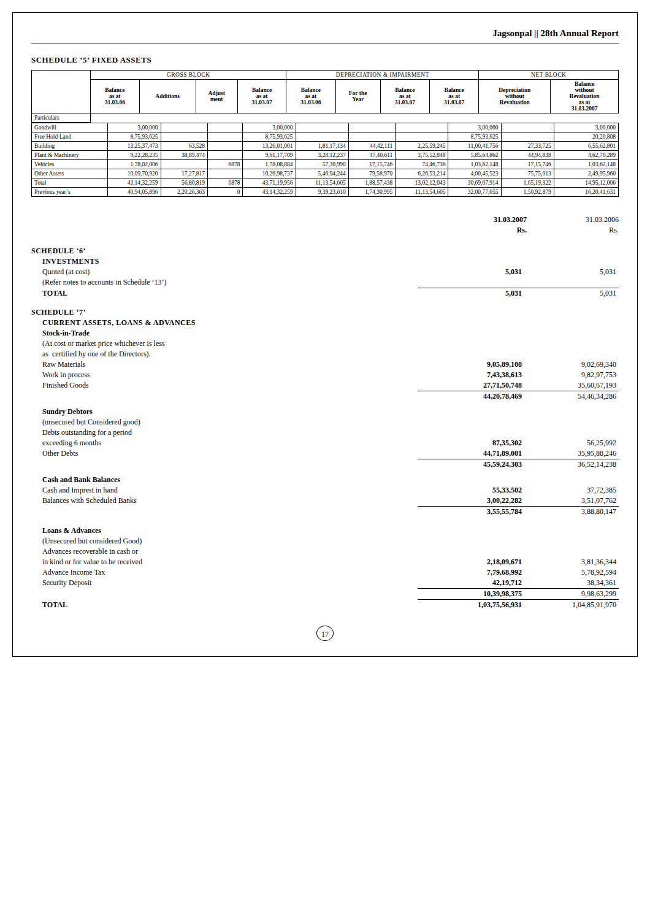Jagsonpal || 28th Annual Report
SCHEDULE ‘5’ FIXED ASSETS
| | GROSS BLOCK | DEPRECIATION & IMPAIRMENT | NET BLOCK |
| --- | --- | --- | --- |
| Balance as at 31.03.06 | Additions | Adjust ment | Balance as at 31.03.07 | Balance as at 31.03.06 | For the Year | Balance as at 31.03.07 | Balance as at 31.03.07 | Depreciation without Revaluation | Balance without Revaluation as at 31.03.2007 |
| Particulars | |
| Goodwill | 3,00,000 | | | 3,00,000 | | | | 3,00,000 | | 3,00,000 |
| Free Hold Land | 8,75,93,625 | | | 8,75,93,625 | | | | 8,75,93,625 | | 20,20,808 |
| Building | 13,25,37,473 | 63,528 | | 13,26,01,001 | 1,81,17,134 | 44,42,111 | 2,25,59,245 | 11,00,41,756 | 27,33,725 | 6,55,62,801 |
| Plant & Machinery | 9,22,28,235 | 38,89,474 | | 9,61,17,709 | 3,28,12,237 | 47,40,611 | 3,75,52,848 | 5,85,64,862 | 44,94,838 | 4,62,70,289 |
| Vehicles | 1,78,02,006 | | 6878 | 1,78,08,884 | 57,30,990 | 17,15,746 | 74,46,736 | 1,03,62,148 | 17,15,746 | 1,03,62,148 |
| Other Assets | 10,09,70,920 | 17,27,817 | | 10,26,98,737 | 5,46,94,244 | 79,58,970 | 6,26,53,214 | 4,00,45,523 | 75,75,013 | 2,49,95,960 |
| Total | 43,14,32,259 | 56,80,819 | 6878 | 43,71,19,956 | 11,13,54,605 | 1,88,57,438 | 13,02,12,043 | 30,69,07,914 | 1,65,19,322 | 14,95,12,006 |
| Previous year’s | 40,94,05,896 | 2,20,26,363 | 0 | 43,14,32,259 | 9,39,23,610 | 1,74,30,995 | 11,13,54,605 | 32,00,77,655 | 1,50,92,879 | 16,20,41,631 |
31.03.2007
31.03.2006
Rs.
Rs.
| SCHEDULE ‘6’ | | |
| INVESTMENTS | | |
| Quoted (at cost) | 5,031 | 5,031 |
| (Refer notes to accounts in Schedule ‘13’) | | |
| TOTAL | 5,031 | 5,031 |
| SCHEDULE ‘7’ | | |
| CURRENT ASSETS, LOANS & ADVANCES | | |
| Stock-in-Trade | | |
| (At cost or market price whichever is less | | |
| as certified by one of the Directors). | | |
| Raw Materials | 9,05,89,108 | 9,02,69,340 |
| Work in process | 7,43,38,613 | 9,82,97,753 |
| Finished Goods | 27,71,50,748 | 35,60,67,193 |
| | 44,20,78,469 | 54,46,34,286 |
| Sundry Debtors | | |
| (unsecured but Considered good) | | |
| Debts outstanding for a period | | |
| exceeding 6 months | 87,35,302 | 56,25,992 |
| Other Debts | 44,71,89,001 | 35,95,88,246 |
| | 45,59,24,303 | 36,52,14,238 |
| Cash and Bank Balances | | |
| Cash and Imprest in hand | 55,33,502 | 37,72,385 |
| Balances with Scheduled Banks | 3,00,22,282 | 3,51,07,762 |
| | 3,55,55,784 | 3,88,80,147 |
| Loans & Advances | | |
| (Unsecured but considered Good) | | |
| Advances recoverable in cash or | | |
| in kind or for value to be received | 2,18,09,671 | 3,81,36,344 |
| Advance Income Tax | 7,79,68,992 | 5,78,92,594 |
| Security Deposit | 42,19,712 | 38,34,361 |
| | 10,39,98,375 | 9,98,63,299 |
| TOTAL | 1,03,75,56,931 | 1,04,85,91,970 |
17